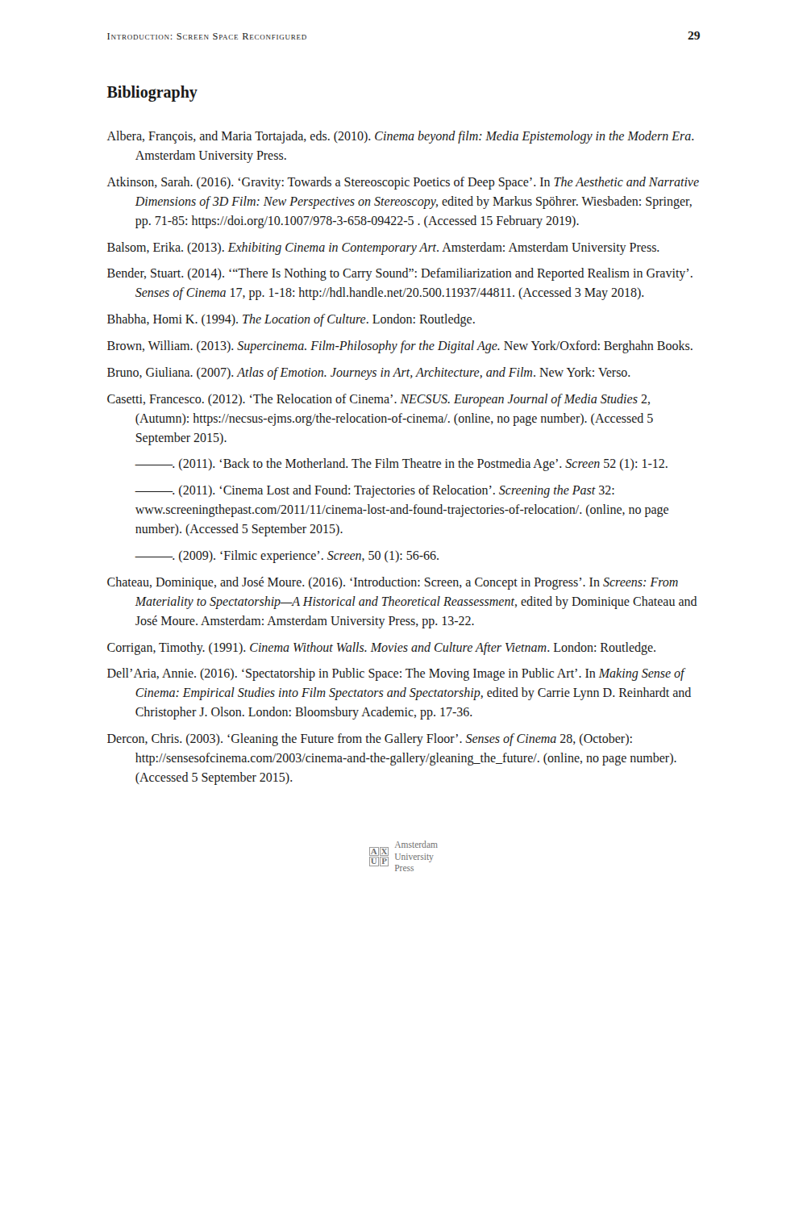Introduction: Screen Space Reconfigured 29
Bibliography
Albera, François, and Maria Tortajada, eds. (2010). Cinema beyond film: Media Epistemology in the Modern Era. Amsterdam University Press.
Atkinson, Sarah. (2016). ‘Gravity: Towards a Stereoscopic Poetics of Deep Space’. In The Aesthetic and Narrative Dimensions of 3D Film: New Perspectives on Stereoscopy, edited by Markus Spöhrer. Wiesbaden: Springer, pp. 71-85: https://doi.org/10.1007/978-3-658-09422-5 . (Accessed 15 February 2019).
Balsom, Erika. (2013). Exhibiting Cinema in Contemporary Art. Amsterdam: Amsterdam University Press.
Bender, Stuart. (2014). ‘“There Is Nothing to Carry Sound”: Defamiliarization and Reported Realism in Gravity’. Senses of Cinema 17, pp. 1-18: http://hdl.handle.net/20.500.11937/44811. (Accessed 3 May 2018).
Bhabha, Homi K. (1994). The Location of Culture. London: Routledge.
Brown, William. (2013). Supercinema. Film-Philosophy for the Digital Age. New York/Oxford: Berghahn Books.
Bruno, Giuliana. (2007). Atlas of Emotion. Journeys in Art, Architecture, and Film. New York: Verso.
Casetti, Francesco. (2012). ‘The Relocation of Cinema’. NECSUS. European Journal of Media Studies 2, (Autumn): https://necsus-ejms.org/the-relocation-of-cinema/. (online, no page number). (Accessed 5 September 2015).
———. (2011). ‘Back to the Motherland. The Film Theatre in the Postmedia Age’. Screen 52 (1): 1-12.
———. (2011). ‘Cinema Lost and Found: Trajectories of Relocation’. Screening the Past 32: www.screeningthepast.com/2011/11/cinema-lost-and-found-trajectories-of-relocation/. (online, no page number). (Accessed 5 September 2015).
———. (2009). ‘Filmic experience’. Screen, 50 (1): 56-66.
Chateau, Dominique, and José Moure. (2016). ‘Introduction: Screen, a Concept in Progress’. In Screens: From Materiality to Spectatorship—A Historical and Theoretical Reassessment, edited by Dominique Chateau and José Moure. Amsterdam: Amsterdam University Press, pp. 13-22.
Corrigan, Timothy. (1991). Cinema Without Walls. Movies and Culture After Vietnam. London: Routledge.
Dell’Aria, Annie. (2016). ‘Spectatorship in Public Space: The Moving Image in Public Art’. In Making Sense of Cinema: Empirical Studies into Film Spectators and Spectatorship, edited by Carrie Lynn D. Reinhardt and Christopher J. Olson. London: Bloomsbury Academic, pp. 17-36.
Dercon, Chris. (2003). ‘Gleaning the Future from the Gallery Floor’. Senses of Cinema 28, (October): http://sensesofcinema.com/2003/cinema-and-the-gallery/gleaning_the_future/. (online, no page number). (Accessed 5 September 2015).
AXUP
Amsterdam
University
Press